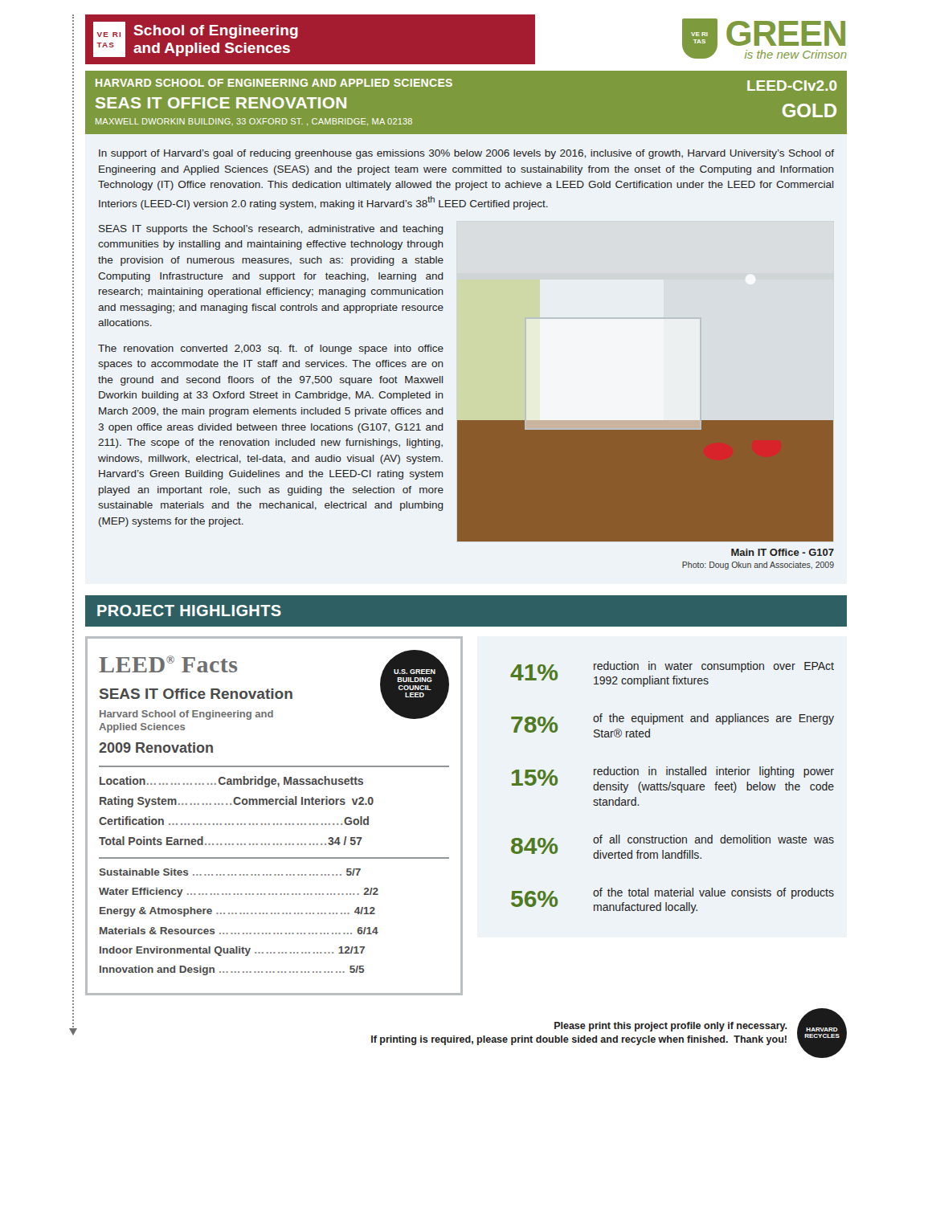VE RI
TAS
School of Engineering
and Applied Sciences
VE RI
TAS
GREEN
is the new Crimson
Harvard School of Engineering and applied Sciences
SEAS IT Office renovation
Maxwell Dworkin Building, 33 Oxford St. , Cambridge, MA 02138
LEED-CIv2.0
GOLD
In support of Harvard’s goal of reducing greenhouse gas emissions 30% below 2006 levels by 2016, inclusive of growth, Harvard University’s School of Engineering and Applied Sciences (SEAS) and the project team were committed to sustainability from the onset of the Computing and Information Technology (IT) Office renovation. This dedication ultimately allowed the project to achieve a LEED Gold Certification under the LEED for Commercial Interiors (LEED-CI) version 2.0 rating system, making it Harvard’s 38th LEED Certified project.
SEAS IT supports the School’s research, administrative and teaching communities by installing and maintaining effective technology through the provision of numerous measures, such as: providing a stable Computing Infrastructure and support for teaching, learning and research; maintaining operational efficiency; managing communication and messaging; and managing fiscal controls and appropriate resource allocations.
The renovation converted 2,003 sq. ft. of lounge space into office spaces to accommodate the IT staff and services. The offices are on the ground and second floors of the 97,500 square foot Maxwell Dworkin building at 33 Oxford Street in Cambridge, MA. Completed in March 2009, the main program elements included 5 private offices and 3 open office areas divided between three locations (G107, G121 and 211). The scope of the renovation included new furnishings, lighting, windows, millwork, electrical, tel-data, and audio visual (AV) system. Harvard’s Green Building Guidelines and the LEED-CI rating system played an important role, such as guiding the selection of more sustainable materials and the mechanical, electrical and plumbing (MEP) systems for the project.
Main IT Office - G107
Photo: Doug Okun and Associates, 2009
Project Highlights
LEED® Facts
SEAS IT Office Renovation
Harvard School of Engineering and
Applied Sciences
2009 Renovation
U.S. GREEN
BUILDING
COUNCIL
LEED
Location………………Cambridge, Massachusetts
Rating System………….. Commercial Interiors v2.0
Certification ………..…………………………... Gold
Total Points Earned…..…………………….. 34 / 57
Sustainable Sites ………………………………... 5/7
Water Efficiency …………………………………..…. 2/2
Energy & Atmosphere ………..…………………… 4/12
Materials & Resources ………..…………………… 6/14
Indoor Environmental Quality ………………... 12/17
Innovation and Design …………………………… 5/5
41%
reduction in water consumption over EPAct 1992 compliant fixtures
78%
of the equipment and appliances are Energy Star® rated
15%
reduction in installed interior lighting power density (watts/square feet) below the code standard.
84%
of all construction and demolition waste was diverted from landfills.
56%
of the total material value consists of products manufactured locally.
Please print this project profile only if necessary.
If printing is required, please print double sided and recycle when finished. Thank you!
HARVARD
RECYCLES